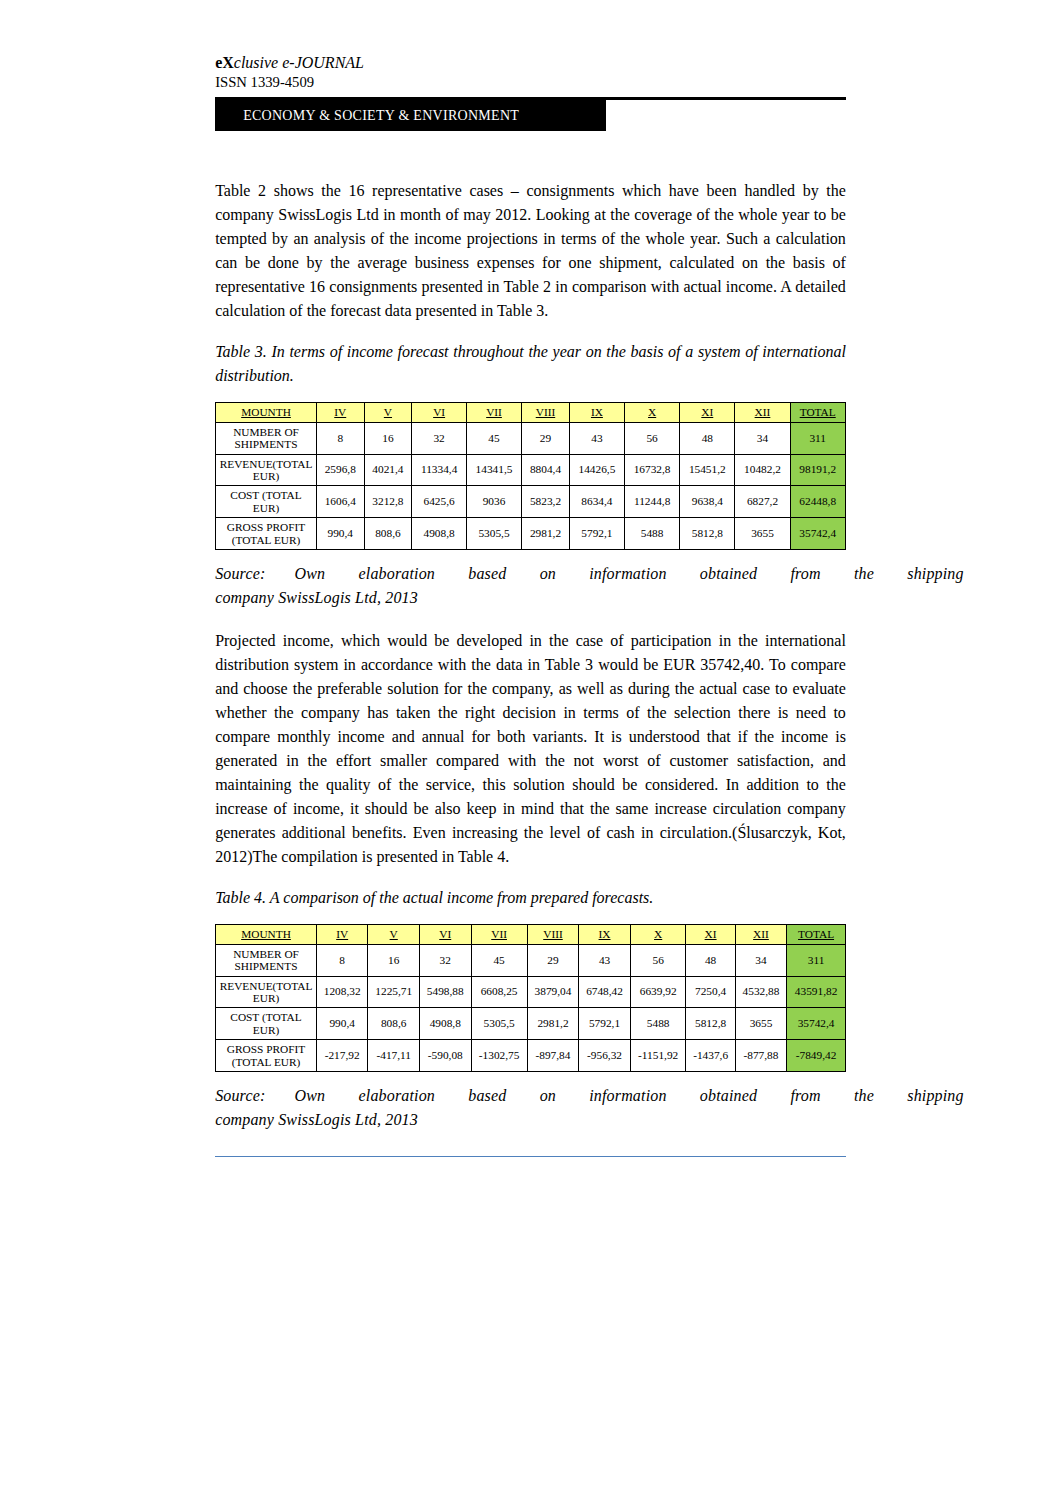eXclusive e-JOURNAL ISSN 1339-4509
ECONOMY & SOCIETY & ENVIRONMENT
Table 2 shows the 16 representative cases – consignments which have been handled by the company SwissLogis Ltd in month of may 2012. Looking at the coverage of the whole year to be tempted by an analysis of the income projections in terms of the whole year. Such a calculation can be done by the average business expenses for one shipment, calculated on the basis of representative 16 consignments presented in Table 2 in comparison with actual income. A detailed calculation of the forecast data presented in Table 3.
Table 3. In terms of income forecast throughout the year on the basis of a system of international distribution.
| MOUNTH | IV | V | VI | VII | VIII | IX | X | XI | XII | TOTAL |
| --- | --- | --- | --- | --- | --- | --- | --- | --- | --- | --- |
| NUMBER OF SHIPMENTS | 8 | 16 | 32 | 45 | 29 | 43 | 56 | 48 | 34 | 311 |
| REVENUE(TOTAL EUR) | 2596,8 | 4021,4 | 11334,4 | 14341,5 | 8804,4 | 14426,5 | 16732,8 | 15451,2 | 10482,2 | 98191,2 |
| COST (TOTAL EUR) | 1606,4 | 3212,8 | 6425,6 | 9036 | 5823,2 | 8634,4 | 11244,8 | 9638,4 | 6827,2 | 62448,8 |
| GROSS PROFIT (TOTAL EUR) | 990,4 | 808,6 | 4908,8 | 5305,5 | 2981,2 | 5792,1 | 5488 | 5812,8 | 3655 | 35742,4 |
Source: Own elaboration based on information obtained from the shipping company SwissLogis Ltd, 2013
Projected income, which would be developed in the case of participation in the international distribution system in accordance with the data in Table 3 would be EUR 35742,40. To compare and choose the preferable solution for the company, as well as during the actual case to evaluate whether the company has taken the right decision in terms of the selection there is need to compare monthly income and annual for both variants. It is understood that if the income is generated in the effort smaller compared with the not worst of customer satisfaction, and maintaining the quality of the service, this solution should be considered. In addition to the increase of income, it should be also keep in mind that the same increase circulation company generates additional benefits. Even increasing the level of cash in circulation.(Ślusarczyk, Kot, 2012)The compilation is presented in Table 4.
Table 4. A comparison of the actual income from prepared forecasts.
| MOUNTH | IV | V | VI | VII | VIII | IX | X | XI | XII | TOTAL |
| --- | --- | --- | --- | --- | --- | --- | --- | --- | --- | --- |
| NUMBER OF SHIPMENTS | 8 | 16 | 32 | 45 | 29 | 43 | 56 | 48 | 34 | 311 |
| REVENUE(TOTAL EUR) | 1208,32 | 1225,71 | 5498,88 | 6608,25 | 3879,04 | 6748,42 | 6639,92 | 7250,4 | 4532,88 | 43591,82 |
| COST (TOTAL EUR) | 990,4 | 808,6 | 4908,8 | 5305,5 | 2981,2 | 5792,1 | 5488 | 5812,8 | 3655 | 35742,4 |
| GROSS PROFIT (TOTAL EUR) | -217,92 | -417,11 | -590,08 | -1302,75 | -897,84 | -956,32 | -1151,92 | -1437,6 | -877,88 | -7849,42 |
Source: Own elaboration based on information obtained from the shipping company SwissLogis Ltd, 2013